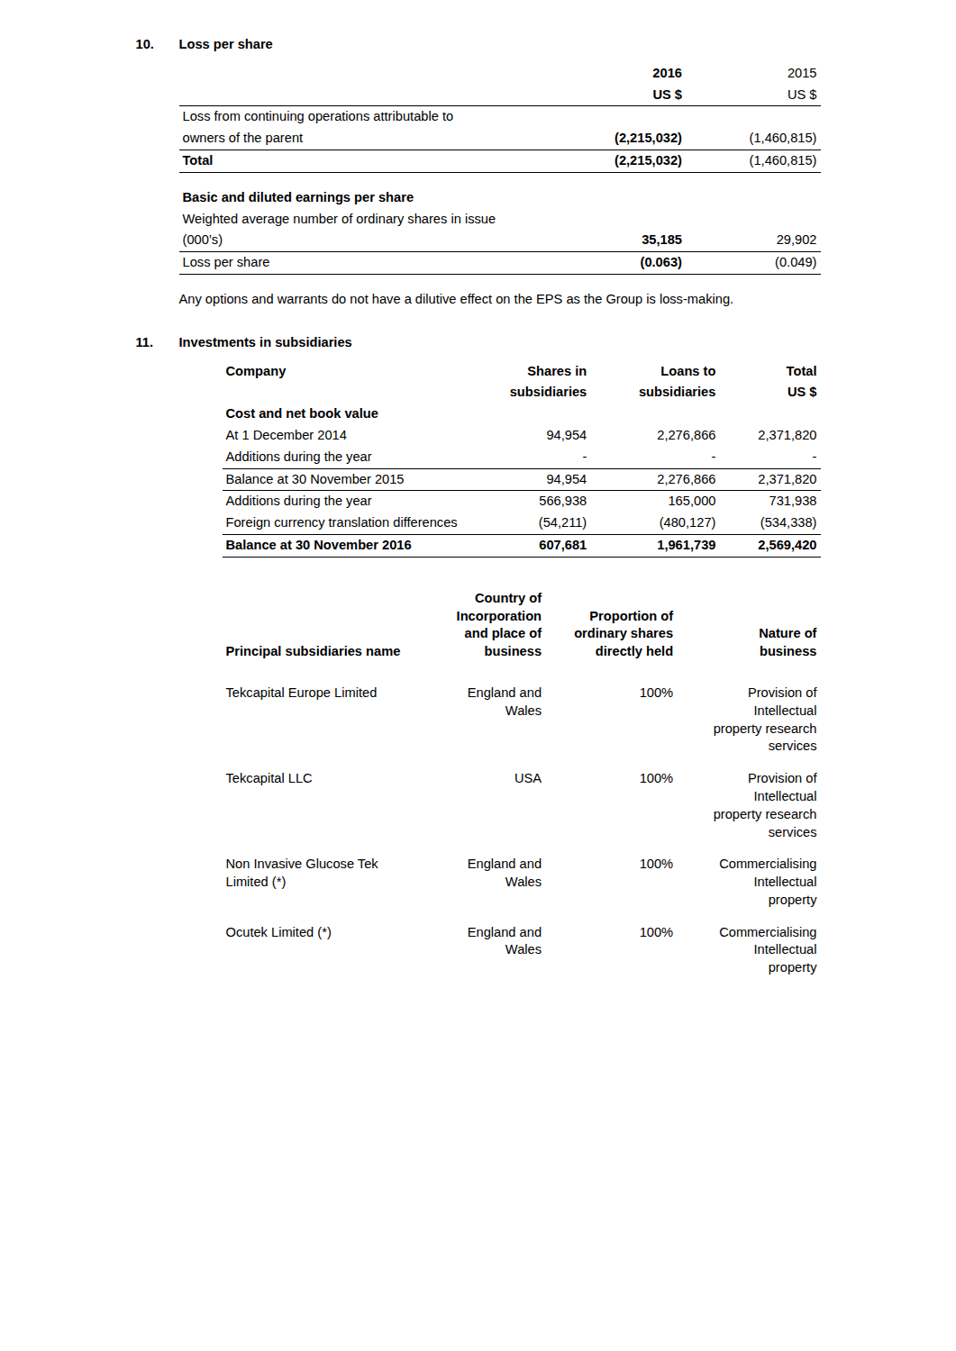10. Loss per share
| | 2016 | 2015 |
| | US $ | US $ |
| Loss from continuing operations attributable to | | |
| owners of the parent | (2,215,032) | (1,460,815) |
| Total | (2,215,032) | (1,460,815) |
| Basic and diluted earnings per share | | |
| Weighted average number of ordinary shares in issue | | |
| (000’s) | 35,185 | 29,902 |
| Loss per share | (0.063) | (0.049) |
Any options and warrants do not have a dilutive effect on the EPS as the Group is loss-making.
11. Investments in subsidiaries
| Company | Shares in | Loans to | Total |
| --- | --- | --- | --- |
| | subsidiaries | subsidiaries | US $ |
| Cost and net book value | | | |
| At 1 December 2014 | 94,954 | 2,276,866 | 2,371,820 |
| Additions during the year | - | - | - |
| Balance at 30 November 2015 | 94,954 | 2,276,866 | 2,371,820 |
| Additions during the year | 566,938 | 165,000 | 731,938 |
| Foreign currency translation differences | (54,211) | (480,127) | (534,338) |
| Balance at 30 November 2016 | 607,681 | 1,961,739 | 2,569,420 |
| Principal subsidiaries name | Country of Incorporation and place of business | Proportion of ordinary shares directly held | Nature of business |
| --- | --- | --- | --- |
| Tekcapital Europe Limited | England and Wales | 100% | Provision of Intellectual property research services |
| Tekcapital LLC | USA | 100% | Provision of Intellectual property research services |
| Non Invasive Glucose Tek Limited (*) | England and Wales | 100% | Commercialising Intellectual property |
| Ocutek Limited (*) | England and Wales | 100% | Commercialising Intellectual property |